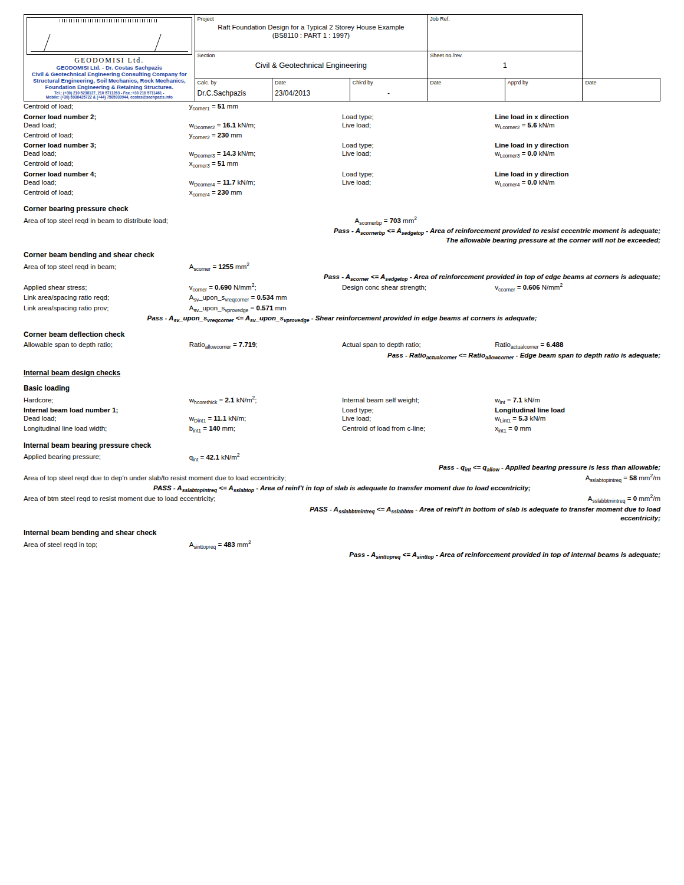| GEODOMISI Ltd. GEODOMISI Ltd. - Dr. Costas Sachpazis Civil & Geotechnical Engineering Consulting Company for Structural Engineering, Soil Mechanics, Rock Mechanics, Foundation Engineering & Retaining Structures. Tel.: (+30) 210 5238127, 210 5711263 - Fax.:+30 210 5711461 - Mobile: (+30) 6936425722 & (+44) 7585939944, costas@sachpazis.info | Project Raft Foundation Design for a Typical 2 Storey House Example (BS8110 : PART 1 : 1997) | Job Ref. |
| Section Civil & Geotechnical Engineering | Sheet no./rev. 1 |
| Calc. by Dr.C.Sachpazis | Date 23/04/2013 | Chk'd by - | Date | App'd by | Date |
Centroid of load;
ycorner1 = 51 mm
Corner load number 2;
Load type;
Line load in x direction
Dead load;
wDcorner2 = 16.1 kN/m;
Live load;
wLcorner2 = 5.6 kN/m
Centroid of load;
ycorner2 = 230 mm
Corner load number 3;
Load type;
Line load in y direction
Dead load;
wDcorner3 = 14.3 kN/m;
Live load;
wLcorner3 = 0.0 kN/m
Centroid of load;
xcorner3 = 51 mm
Corner load number 4;
Load type;
Line load in y direction
Dead load;
wDcorner4 = 11.7 kN/m;
Live load;
wLcorner4 = 0.0 kN/m
Centroid of load;
xcorner4 = 230 mm
Corner bearing pressure check
Area of top steel reqd in beam to distribute load;
Ascornerbp = 703 mm2
Pass - Ascornerbp <= Asedgetop - Area of reinforcement provided to resist eccentric moment is adequate;
The allowable bearing pressure at the corner will not be exceeded;
Corner beam bending and shear check
Area of top steel reqd in beam;
Ascorner = 1255 mm2
Pass - Ascorner <= Asedgetop - Area of reinforcement provided in top of edge beams at corners is adequate;
Applied shear stress;
vcorner = 0.690 N/mm2;
Design conc shear strength;
vccorner = 0.606 N/mm2
Link area/spacing ratio reqd;
Asv_upon_svreqcorner = 0.534 mm
Link area/spacing ratio prov;
Asv_upon_svprovedge = 0.571 mm
Pass - Asv_upon_svreqcorner <= Asv_upon_svprovedge - Shear reinforcement provided in edge beams at corners is adequate;
Corner beam deflection check
Allowable span to depth ratio;
Ratioallowcorner = 7.719;
Actual span to depth ratio;
Ratioactualcorner = 6.488
Pass - Ratioactualcorner <= Ratioallowcorner - Edge beam span to depth ratio is adequate;
Internal beam design checks
Basic loading
Hardcore;
whcorethick = 2.1 kN/m2;
Internal beam self weight;
wint = 7.1 kN/m
Internal beam load number 1;
Load type;
Longitudinal line load
Dead load;
wDint1 = 11.1 kN/m;
Live load;
wLint1 = 5.3 kN/m
Longitudinal line load width;
bint1 = 140 mm;
Centroid of load from c-line;
xint1 = 0 mm
Internal beam bearing pressure check
Applied bearing pressure;
qint = 42.1 kN/m2
Pass - qint <= qallow - Applied bearing pressure is less than allowable;
Area of top steel reqd due to dep'n under slab/to resist moment due to load eccentricity;
Asslabtopintreq = 58 mm2/m
PASS - Asslabtopintreq <= Asslabtop - Area of reinf't in top of slab is adequate to transfer moment due to load eccentricity;
Area of btm steel reqd to resist moment due to load eccentricity;
Asslabbtmintreq = 0 mm2/m
PASS - Asslabbtmintreq <= Asslabbtm - Area of reinf't in bottom of slab is adequate to transfer moment due to load
eccentricity;
Internal beam bending and shear check
Area of steel reqd in top;
Asinttopreq = 483 mm2
Pass - Asinttopreq <= Asinttop - Area of reinforcement provided in top of internal beams is adequate;